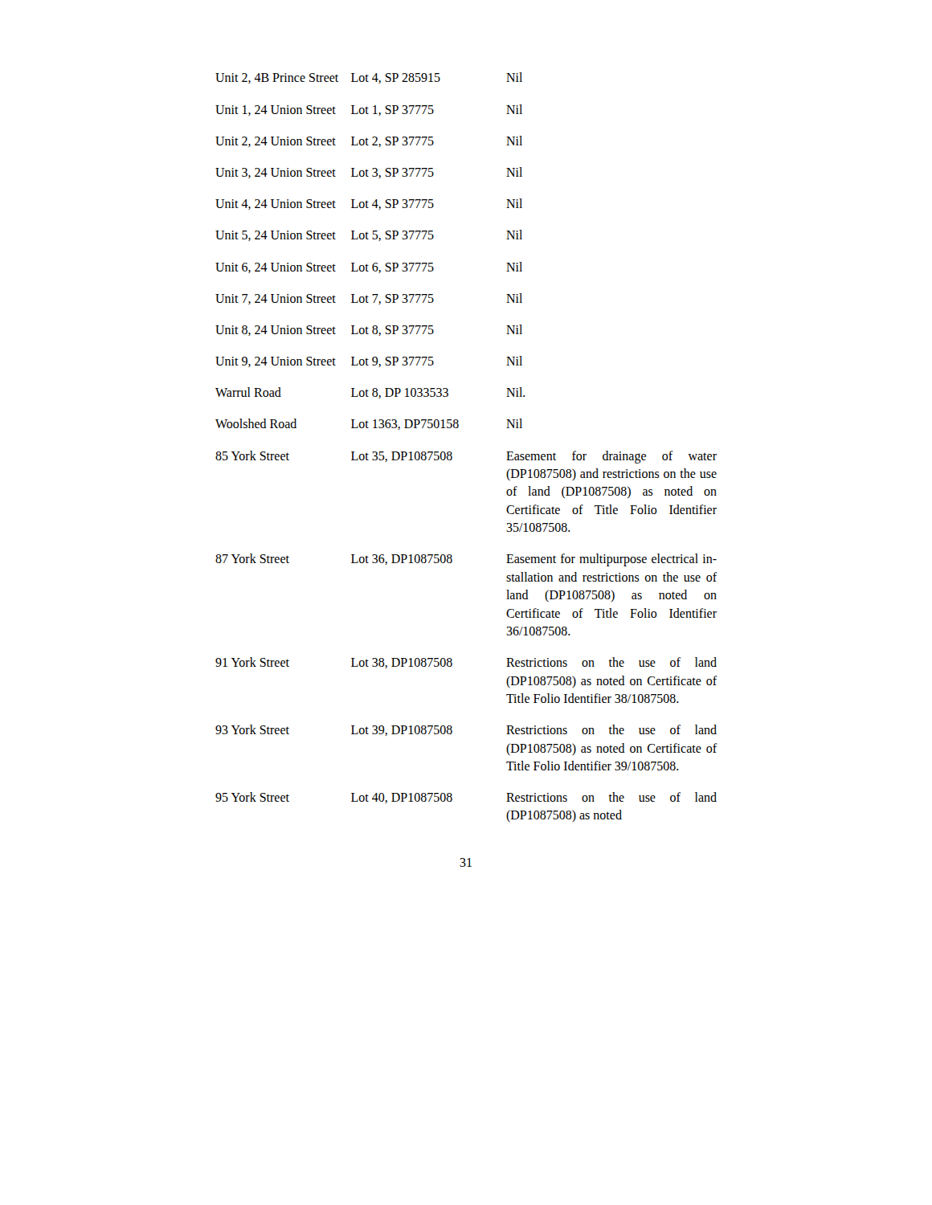| Unit 2, 4B Prince Street | Lot 4, SP 285915 | Nil |
| Unit 1, 24 Union Street | Lot 1, SP 37775 | Nil |
| Unit 2, 24 Union Street | Lot 2, SP 37775 | Nil |
| Unit 3, 24 Union Street | Lot 3, SP 37775 | Nil |
| Unit 4, 24 Union Street | Lot 4, SP 37775 | Nil |
| Unit 5, 24 Union Street | Lot 5, SP 37775 | Nil |
| Unit 6, 24 Union Street | Lot 6, SP 37775 | Nil |
| Unit 7, 24 Union Street | Lot 7, SP 37775 | Nil |
| Unit 8, 24 Union Street | Lot 8, SP 37775 | Nil |
| Unit 9, 24 Union Street | Lot 9, SP 37775 | Nil |
| Warrul Road | Lot 8, DP 1033533 | Nil. |
| Woolshed Road | Lot 1363, DP750158 | Nil |
| 85 York Street | Lot 35, DP1087508 | Easement for drainage of water (DP1087508) and restrictions on the use of land (DP1087508) as noted on Certificate of Title Folio Identifier 35/1087508. |
| 87 York Street | Lot 36, DP1087508 | Easement for multipurpose electrical installation and restrictions on the use of land (DP1087508) as noted on Certificate of Title Folio Identifier 36/1087508. |
| 91 York Street | Lot 38, DP1087508 | Restrictions on the use of land (DP1087508) as noted on Certificate of Title Folio Identifier 38/1087508. |
| 93 York Street | Lot 39, DP1087508 | Restrictions on the use of land (DP1087508) as noted on Certificate of Title Folio Identifier 39/1087508. |
| 95 York Street | Lot 40, DP1087508 | Restrictions on the use of land (DP1087508) as noted |
31